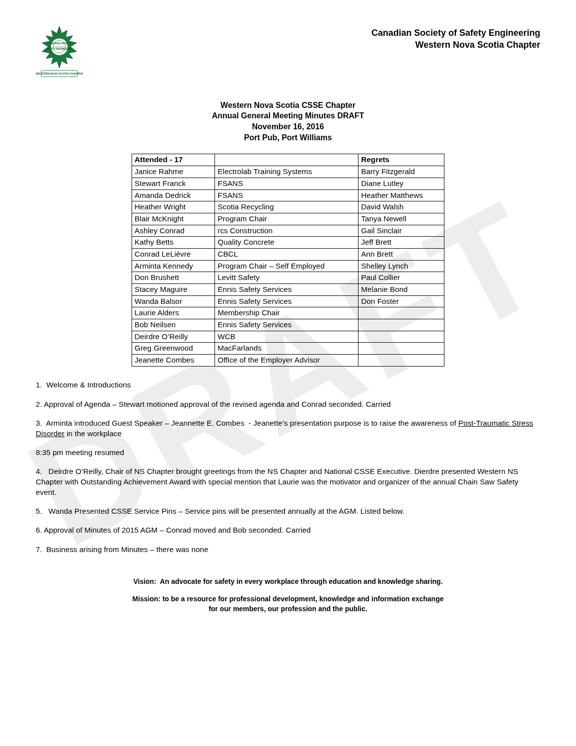DRAFT
CANADIAN SOCIETY SAFETY ENGINEERING WESTERN NOVA SCOTIA CHAPTER
Canadian Society of Safety Engineering
Western Nova Scotia Chapter
Western Nova Scotia CSSE Chapter
Annual General Meeting Minutes DRAFT
November 16, 2016
Port Pub, Port Williams
| Attended - 17 | | Regrets |
| --- | --- | --- |
| Janice Rahme | Electrolab Training Systems | Barry Fitzgerald |
| Stewart Franck | FSANS | Diane Lutley |
| Amanda Dedrick | FSANS | Heather Matthews |
| Heather Wright | Scotia Recycling | David Walsh |
| Blair McKnight | Program Chair | Tanya Newell |
| Ashley Conrad | rcs Construction | Gail Sinclair |
| Kathy Betts | Quality Concrete | Jeff Brett |
| Conrad LeLièvre | CBCL | Ann Brett |
| Arminta Kennedy | Program Chair – Self Employed | Shelley Lynch |
| Don Brushett | Levitt Safety | Paul Collier |
| Stacey Maguire | Ennis Safety Services | Melanie Bond |
| Wanda Balsor | Ennis Safety Services | Don Foster |
| Laurie Alders | Membership Chair | |
| Bob Neilsen | Ennis Safety Services | |
| Deirdre O’Reilly | WCB | |
| Greg Greenwood | MacFarlands | |
| Jeanette Combes | Office of the Employer Advisor | |
1. Welcome & Introductions
2. Approval of Agenda – Stewart motioned approval of the revised agenda and Conrad seconded. Carried
3. Arminta introduced Guest Speaker – Jeannette E. Combes - Jeanette’s presentation purpose is to raise the awareness of Post-Traumatic Stress Disorder in the workplace
8:35 pm meeting resumed
4. Deirdre O’Reilly, Chair of NS Chapter brought greetings from the NS Chapter and National CSSE Executive. Dierdre presented Western NS Chapter with Outstanding Achievement Award with special mention that Laurie was the motivator and organizer of the annual Chain Saw Safety event.
5. Wanda Presented CSSE Service Pins – Service pins will be presented annually at the AGM. Listed below.
6. Approval of Minutes of 2015 AGM – Conrad moved and Bob seconded. Carried
7. Business arising from Minutes – there was none
Vision: An advocate for safety in every workplace through education and knowledge sharing.
Mission: to be a resource for professional development, knowledge and information exchange
for our members, our profession and the public.